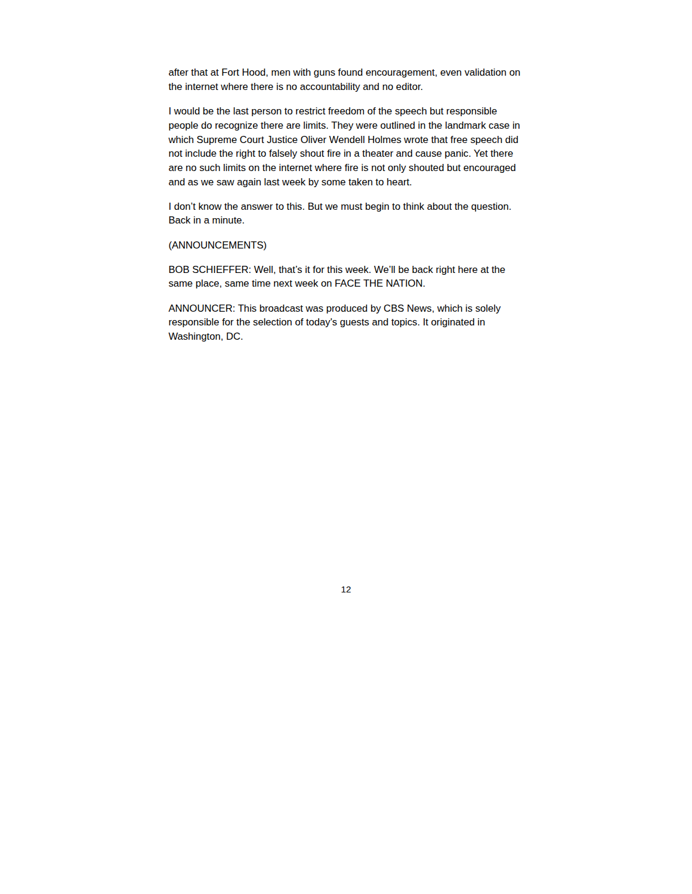after that at Fort Hood, men with guns found encouragement, even validation on the internet where there is no accountability and no editor.
I would be the last person to restrict freedom of the speech but responsible people do recognize there are limits. They were outlined in the landmark case in which Supreme Court Justice Oliver Wendell Holmes wrote that free speech did not include the right to falsely shout fire in a theater and cause panic. Yet there are no such limits on the internet where fire is not only shouted but encouraged and as we saw again last week by some taken to heart.
I don’t know the answer to this. But we must begin to think about the question. Back in a minute.
(ANNOUNCEMENTS)
BOB SCHIEFFER: Well, that’s it for this week. We’ll be back right here at the same place, same time next week on FACE THE NATION.
ANNOUNCER: This broadcast was produced by CBS News, which is solely responsible for the selection of today's guests and topics. It originated in Washington, DC.
12